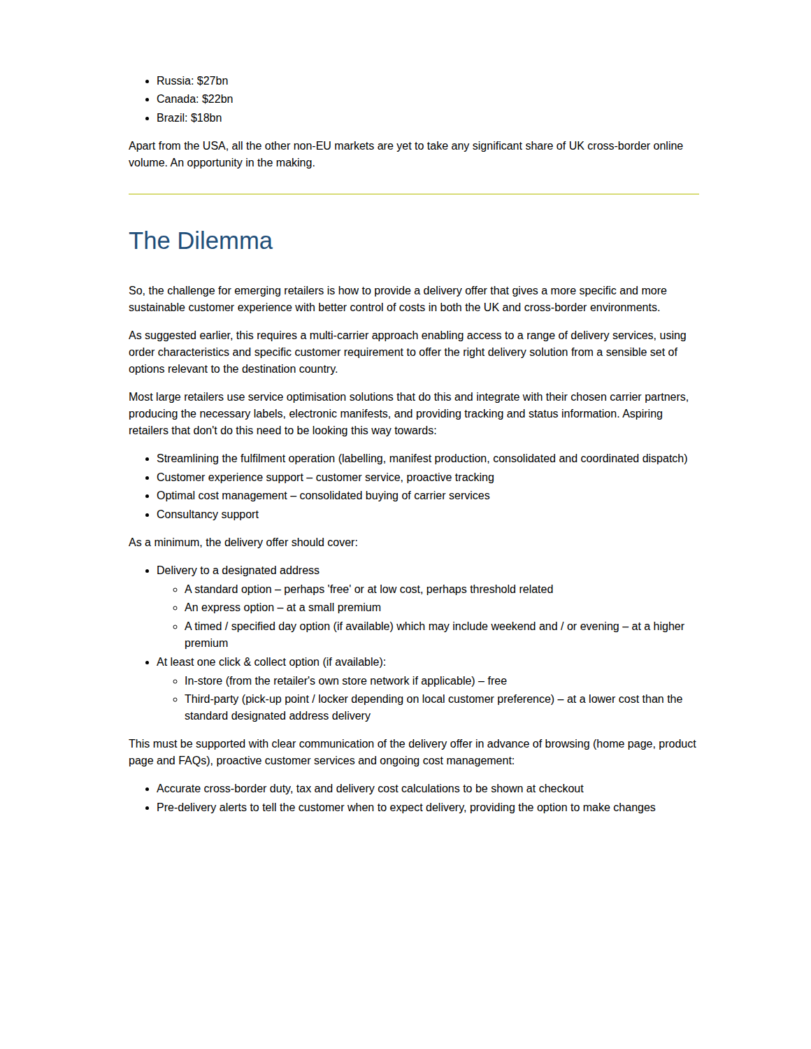Russia: $27bn
Canada: $22bn
Brazil: $18bn
Apart from the USA, all the other non-EU markets are yet to take any significant share of UK cross-border online volume. An opportunity in the making.
The Dilemma
So, the challenge for emerging retailers is how to provide a delivery offer that gives a more specific and more sustainable customer experience with better control of costs in both the UK and cross-border environments.
As suggested earlier, this requires a multi-carrier approach enabling access to a range of delivery services, using order characteristics and specific customer requirement to offer the right delivery solution from a sensible set of options relevant to the destination country.
Most large retailers use service optimisation solutions that do this and integrate with their chosen carrier partners, producing the necessary labels, electronic manifests, and providing tracking and status information. Aspiring retailers that don't do this need to be looking this way towards:
Streamlining the fulfilment operation (labelling, manifest production, consolidated and coordinated dispatch)
Customer experience support – customer service, proactive tracking
Optimal cost management – consolidated buying of carrier services
Consultancy support
As a minimum, the delivery offer should cover:
Delivery to a designated address
A standard option – perhaps 'free' or at low cost, perhaps threshold related
An express option – at a small premium
A timed / specified day option (if available) which may include weekend and / or evening – at a higher premium
At least one click & collect option (if available):
In-store (from the retailer's own store network if applicable) – free
Third-party (pick-up point / locker depending on local customer preference) – at a lower cost than the standard designated address delivery
This must be supported with clear communication of the delivery offer in advance of browsing (home page, product page and FAQs), proactive customer services and ongoing cost management:
Accurate cross-border duty, tax and delivery cost calculations to be shown at checkout
Pre-delivery alerts to tell the customer when to expect delivery, providing the option to make changes